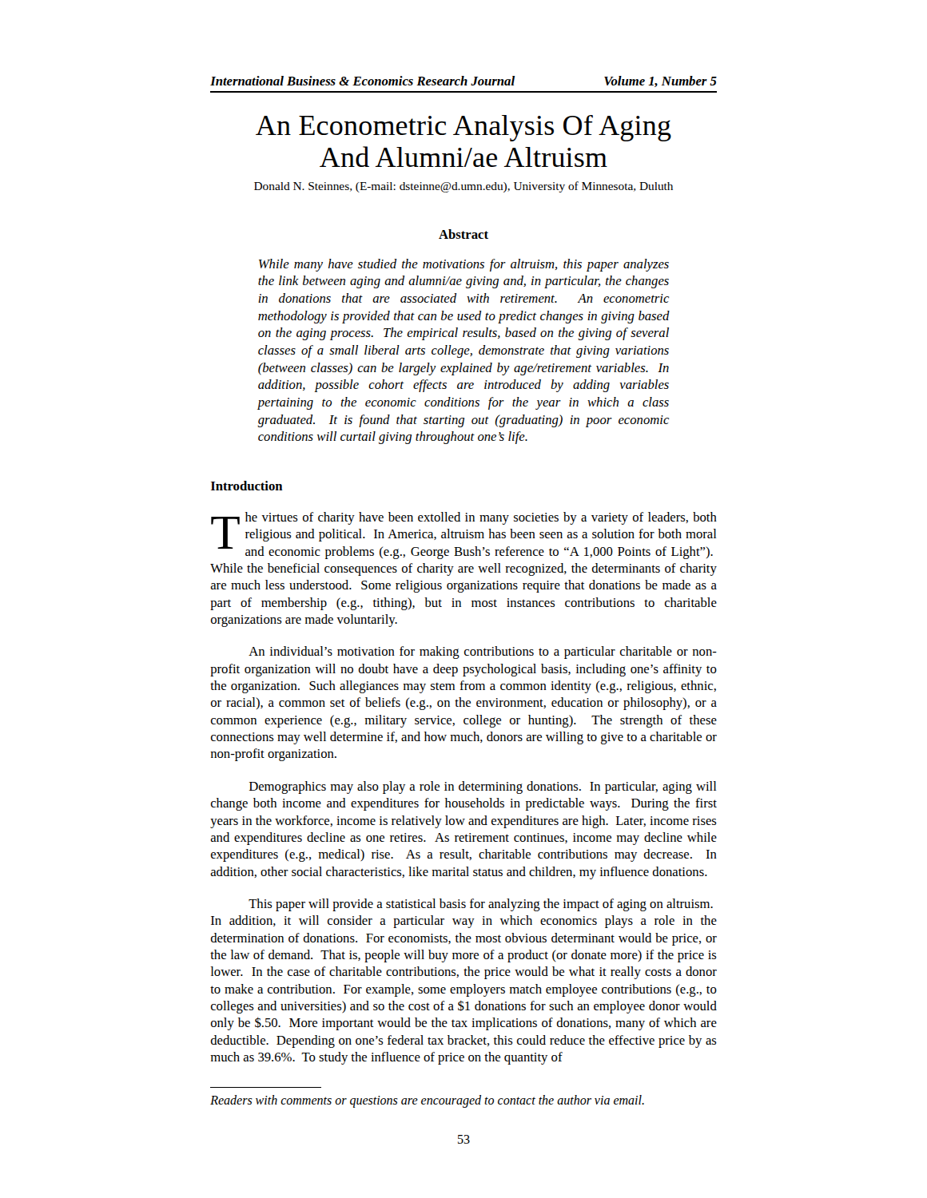International Business & Economics Research Journal
Volume 1, Number 5
An Econometric Analysis Of Aging
And Alumni/ae Altruism
Donald N. Steinnes, (E-mail: dsteinne@d.umn.edu), University of Minnesota, Duluth
Abstract
While many have studied the motivations for altruism, this paper analyzes the link between aging and alumni/ae giving and, in particular, the changes in donations that are associated with retirement. An econometric methodology is provided that can be used to predict changes in giving based on the aging process. The empirical results, based on the giving of several classes of a small liberal arts college, demonstrate that giving variations (between classes) can be largely explained by age/retirement variables. In addition, possible cohort effects are introduced by adding variables pertaining to the economic conditions for the year in which a class graduated. It is found that starting out (graduating) in poor economic conditions will curtail giving throughout one’s life.
Introduction
T he virtues of charity have been extolled in many societies by a variety of leaders, both religious and political. In America, altruism has been seen as a solution for both moral and economic problems (e.g., George Bush’s reference to “A 1,000 Points of Light”). While the beneficial consequences of charity are well recognized, the determinants of charity are much less understood. Some religious organizations require that donations be made as a part of membership (e.g., tithing), but in most instances contributions to charitable organizations are made voluntarily.
An individual’s motivation for making contributions to a particular charitable or non-profit organization will no doubt have a deep psychological basis, including one’s affinity to the organization. Such allegiances may stem from a common identity (e.g., religious, ethnic, or racial), a common set of beliefs (e.g., on the environment, education or philosophy), or a common experience (e.g., military service, college or hunting). The strength of these connections may well determine if, and how much, donors are willing to give to a charitable or non-profit organization.
Demographics may also play a role in determining donations. In particular, aging will change both income and expenditures for households in predictable ways. During the first years in the workforce, income is relatively low and expenditures are high. Later, income rises and expenditures decline as one retires. As retirement continues, income may decline while expenditures (e.g., medical) rise. As a result, charitable contributions may decrease. In addition, other social characteristics, like marital status and children, my influence donations.
This paper will provide a statistical basis for analyzing the impact of aging on altruism. In addition, it will consider a particular way in which economics plays a role in the determination of donations. For economists, the most obvious determinant would be price, or the law of demand. That is, people will buy more of a product (or donate more) if the price is lower. In the case of charitable contributions, the price would be what it really costs a donor to make a contribution. For example, some employers match employee contributions (e.g., to colleges and universities) and so the cost of a $1 donations for such an employee donor would only be $.50. More important would be the tax implications of donations, many of which are deductible. Depending on one’s federal tax bracket, this could reduce the effective price by as much as 39.6%. To study the influence of price on the quantity of
Readers with comments or questions are encouraged to contact the author via email.
53